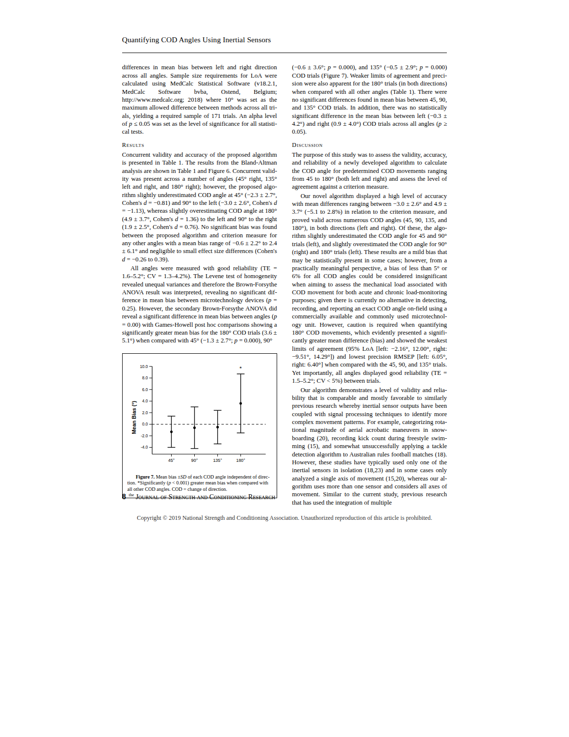Quantifying COD Angles Using Inertial Sensors
differences in mean bias between left and right direction across all angles. Sample size requirements for LoA were calculated using MedCalc Statistical Software (v18.2.1, MedCalc Software bvba, Ostend, Belgium; http://www.medcalc.org; 2018) where 10° was set as the maximum allowed difference between methods across all trials, yielding a required sample of 171 trials. An alpha level of p ≤ 0.05 was set as the level of significance for all statistical tests.
Results
Concurrent validity and accuracy of the proposed algorithm is presented in Table 1. The results from the Bland-Altman analysis are shown in Table 1 and Figure 6. Concurrent validity was present across a number of angles (45° right, 135° left and right, and 180° right); however, the proposed algorithm slightly underestimated COD angle at 45° (−2.3 ± 2.7°, Cohen's d = −0.81) and 90° to the left (−3.0 ± 2.6°, Cohen's d = −1.13), whereas slightly overestimating COD angle at 180° (4.9 ± 3.7°, Cohen's d = 1.36) to the left and 90° to the right (1.9 ± 2.5°, Cohen's d = 0.76). No significant bias was found between the proposed algorithm and criterion measure for any other angles with a mean bias range of −0.6 ± 2.2° to 2.4 ± 6.1° and negligible to small effect size differences (Cohen's d = −0.26 to 0.39).
All angles were measured with good reliability (TE = 1.6–5.2°; CV = 1.3–4.2%). The Levene test of homogeneity revealed unequal variances and therefore the Brown-Forsythe ANOVA result was interpreted, revealing no significant difference in mean bias between microtechnology devices (p = 0.25). However, the secondary Brown-Forsythe ANOVA did reveal a significant difference in mean bias between angles (p = 0.00) with Games-Howell post hoc comparisons showing a significantly greater mean bias for the 180° COD trials (3.6 ± 5.1°) when compared with 45° (−1.3 ± 2.7°; p = 0.000), 90°
10.0 8.0 6.0 4.0 2.0 0.0 -2.0 -4.0 Mean Bias (°) * 45° 90° 135° 180°
Figure 7. Mean bias ±SD of each COD angle independent of direction. *Significantly (p < 0.001) greater mean bias when compared with all other COD angles. COD = change of direction.
(−0.6 ± 3.6°; p = 0.000), and 135° (−0.5 ± 2.9°; p = 0.000) COD trials (Figure 7). Weaker limits of agreement and precision were also apparent for the 180° trials (in both directions) when compared with all other angles (Table 1). There were no significant differences found in mean bias between 45, 90, and 135° COD trials. In addition, there was no statistically significant difference in the mean bias between left (−0.3 ± 4.2°) and right (0.9 ± 4.0°) COD trials across all angles (p ≥ 0.05).
Discussion
The purpose of this study was to assess the validity, accuracy, and reliability of a newly developed algorithm to calculate the COD angle for predetermined COD movements ranging from 45 to 180° (both left and right) and assess the level of agreement against a criterion measure.
Our novel algorithm displayed a high level of accuracy with mean differences ranging between −3.0 ± 2.6° and 4.9 ± 3.7° (−5.1 to 2.8%) in relation to the criterion measure, and proved valid across numerous COD angles (45, 90, 135, and 180°), in both directions (left and right). Of these, the algorithm slightly underestimated the COD angle for 45 and 90° trials (left), and slightly overestimated the COD angle for 90° (right) and 180° trials (left). These results are a mild bias that may be statistically present in some cases; however, from a practically meaningful perspective, a bias of less than 5° or 6% for all COD angles could be considered insignificant when aiming to assess the mechanical load associated with COD movement for both acute and chronic load-monitoring purposes; given there is currently no alternative in detecting, recording, and reporting an exact COD angle on-field using a commercially available and commonly used microtechnology unit. However, caution is required when quantifying 180° COD movements, which evidently presented a significantly greater mean difference (bias) and showed the weakest limits of agreement (95% LoA [left: −2.16°, 12.00°, right: −9.51°, 14.29°]) and lowest precision RMSEP [left: 6.05°, right: 6.40°] when compared with the 45, 90, and 135° trials. Yet importantly, all angles displayed good reliability (TE = 1.5–5.2°; CV < 5%) between trials.
Our algorithm demonstrates a level of validity and reliability that is comparable and mostly favorable to similarly previous research whereby inertial sensor outputs have been coupled with signal processing techniques to identify more complex movement patterns. For example, categorizing rotational magnitude of aerial acrobatic maneuvers in snowboarding (20), recording kick count during freestyle swimming (15), and somewhat unsuccessfully applying a tackle detection algorithm to Australian rules football matches (18). However, these studies have typically used only one of the inertial sensors in isolation (18,23) and in some cases only analyzed a single axis of movement (15,20), whereas our algorithm uses more than one sensor and considers all axes of movement. Similar to the current study, previous research that has used the integration of multiple
8 the Journal of Strength and Conditioning Research
Copyright © 2019 National Strength and Conditioning Association. Unauthorized reproduction of this article is prohibited.